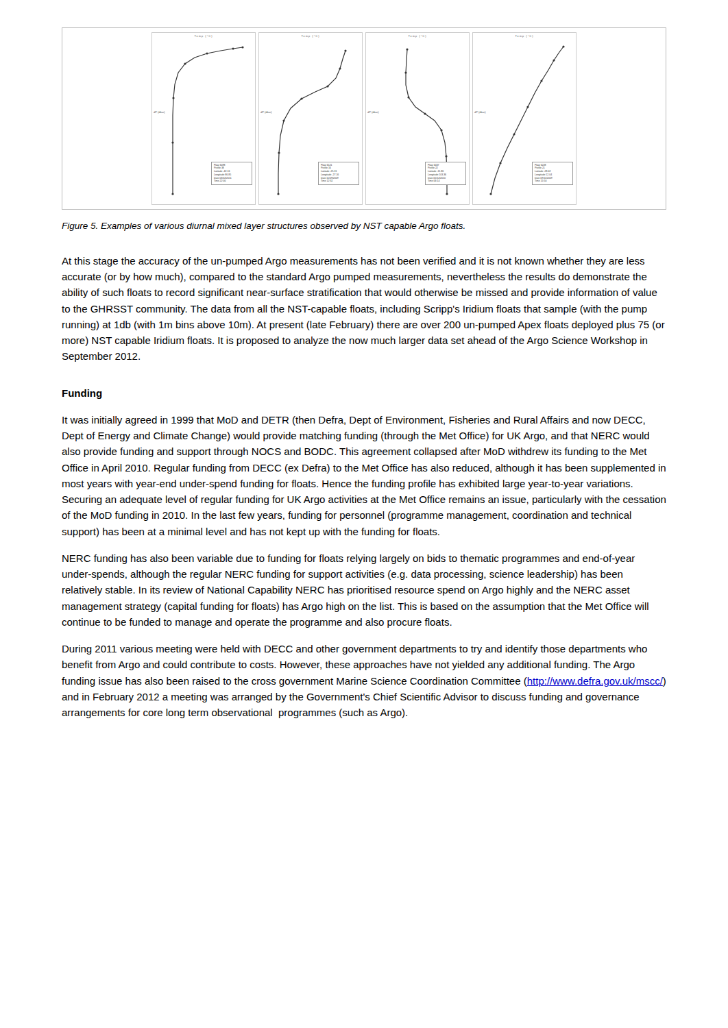Temp (°C)
dP (dbar)
Float 6098
Profile 38
Latitude -42.16
Longitude 86.85
Date 03/02/2011
Time 22:00
Temp (°C)
dP (dbar)
Float 6121
Profile 16
Latitude -25.31
Longitude -27.16
Date 11/09/2009
Time 12:32
Temp (°C)
dP (dbar)
Float 6437
Profile 22
Latitude -11.86
Longitude 103.36
Date 05/12/2010
Time 06:14
Temp (°C)
dP (dbar)
Float 6228
Profile 21
Latitude -28.42
Longitude 12.04
Date 09/11/2009
Time 15:50
Figure 5. Examples of various diurnal mixed layer structures observed by NST capable Argo floats.
At this stage the accuracy of the un-pumped Argo measurements has not been verified and it is not known whether they are less accurate (or by how much), compared to the standard Argo pumped measurements, nevertheless the results do demonstrate the ability of such floats to record significant near-surface stratification that would otherwise be missed and provide information of value to the GHRSST community. The data from all the NST-capable floats, including Scripp's Iridium floats that sample (with the pump running) at 1db (with 1m bins above 10m). At present (late February) there are over 200 un-pumped Apex floats deployed plus 75 (or more) NST capable Iridium floats. It is proposed to analyze the now much larger data set ahead of the Argo Science Workshop in September 2012.
Funding
It was initially agreed in 1999 that MoD and DETR (then Defra, Dept of Environment, Fisheries and Rural Affairs and now DECC, Dept of Energy and Climate Change) would provide matching funding (through the Met Office) for UK Argo, and that NERC would also provide funding and support through NOCS and BODC. This agreement collapsed after MoD withdrew its funding to the Met Office in April 2010. Regular funding from DECC (ex Defra) to the Met Office has also reduced, although it has been supplemented in most years with year-end under-spend funding for floats. Hence the funding profile has exhibited large year-to-year variations. Securing an adequate level of regular funding for UK Argo activities at the Met Office remains an issue, particularly with the cessation of the MoD funding in 2010. In the last few years, funding for personnel (programme management, coordination and technical support) has been at a minimal level and has not kept up with the funding for floats.
NERC funding has also been variable due to funding for floats relying largely on bids to thematic programmes and end-of-year under-spends, although the regular NERC funding for support activities (e.g. data processing, science leadership) has been relatively stable. In its review of National Capability NERC has prioritised resource spend on Argo highly and the NERC asset management strategy (capital funding for floats) has Argo high on the list. This is based on the assumption that the Met Office will continue to be funded to manage and operate the programme and also procure floats.
During 2011 various meeting were held with DECC and other government departments to try and identify those departments who benefit from Argo and could contribute to costs. However, these approaches have not yielded any additional funding. The Argo funding issue has also been raised to the cross government Marine Science Coordination Committee (http://www.defra.gov.uk/mscc/) and in February 2012 a meeting was arranged by the Government's Chief Scientific Advisor to discuss funding and governance arrangements for core long term observational programmes (such as Argo).